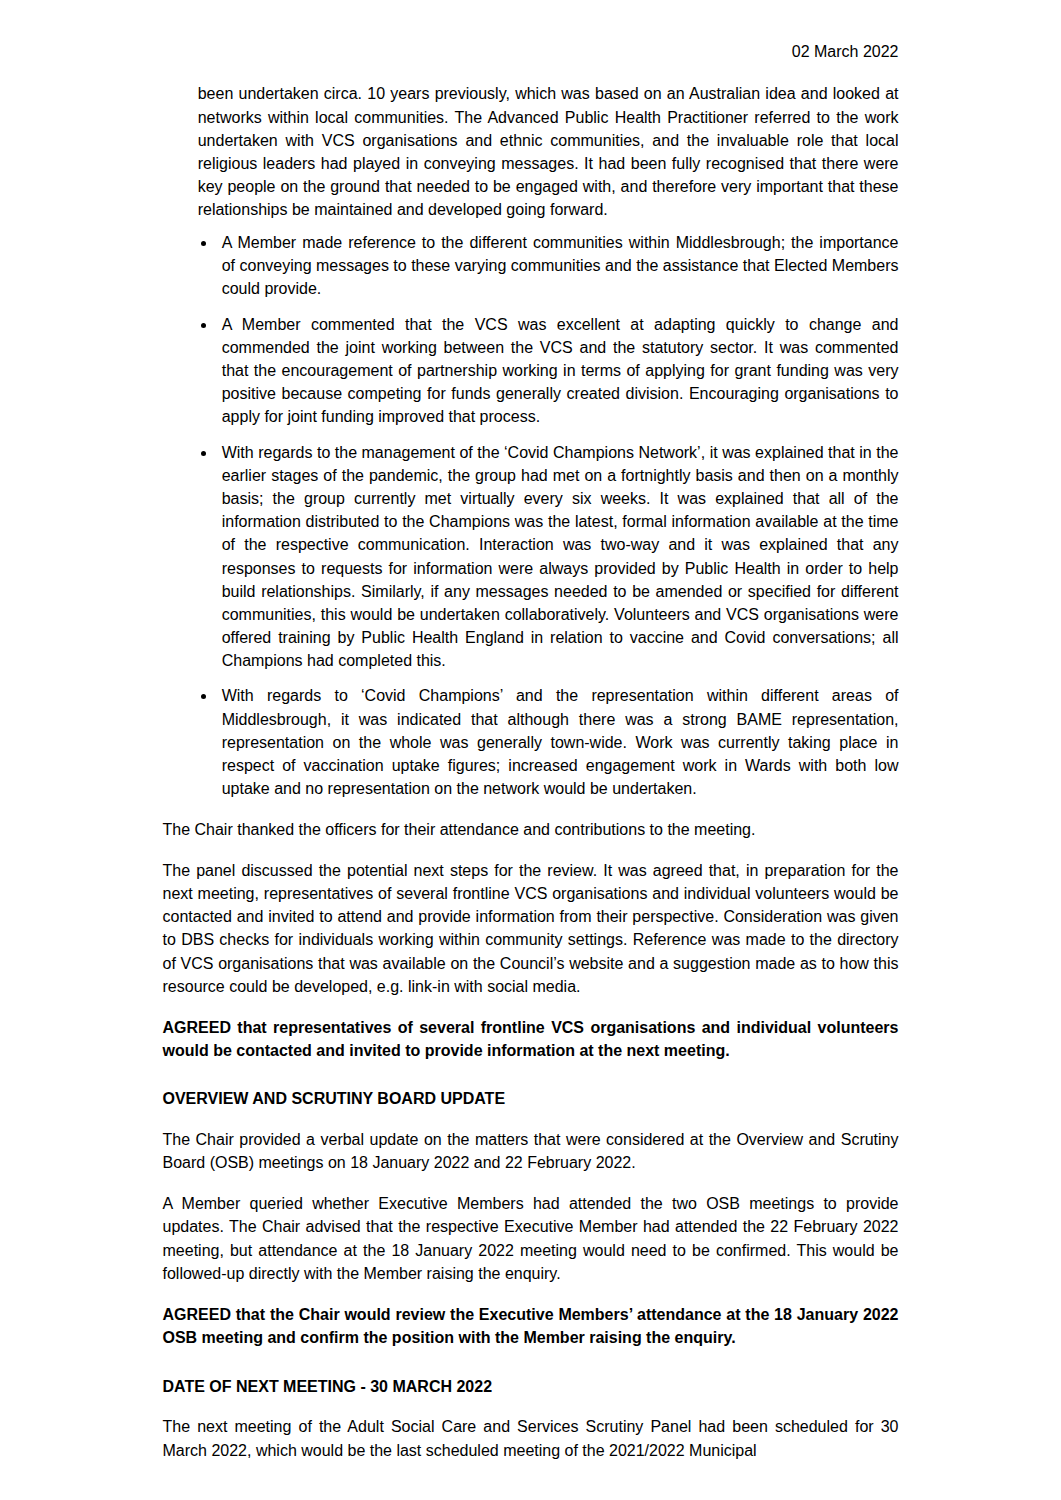02 March 2022
been undertaken circa. 10 years previously, which was based on an Australian idea and looked at networks within local communities. The Advanced Public Health Practitioner referred to the work undertaken with VCS organisations and ethnic communities, and the invaluable role that local religious leaders had played in conveying messages. It had been fully recognised that there were key people on the ground that needed to be engaged with, and therefore very important that these relationships be maintained and developed going forward.
A Member made reference to the different communities within Middlesbrough; the importance of conveying messages to these varying communities and the assistance that Elected Members could provide.
A Member commented that the VCS was excellent at adapting quickly to change and commended the joint working between the VCS and the statutory sector. It was commented that the encouragement of partnership working in terms of applying for grant funding was very positive because competing for funds generally created division. Encouraging organisations to apply for joint funding improved that process.
With regards to the management of the ‘Covid Champions Network’, it was explained that in the earlier stages of the pandemic, the group had met on a fortnightly basis and then on a monthly basis; the group currently met virtually every six weeks. It was explained that all of the information distributed to the Champions was the latest, formal information available at the time of the respective communication. Interaction was two-way and it was explained that any responses to requests for information were always provided by Public Health in order to help build relationships. Similarly, if any messages needed to be amended or specified for different communities, this would be undertaken collaboratively. Volunteers and VCS organisations were offered training by Public Health England in relation to vaccine and Covid conversations; all Champions had completed this.
With regards to ‘Covid Champions’ and the representation within different areas of Middlesbrough, it was indicated that although there was a strong BAME representation, representation on the whole was generally town-wide. Work was currently taking place in respect of vaccination uptake figures; increased engagement work in Wards with both low uptake and no representation on the network would be undertaken.
The Chair thanked the officers for their attendance and contributions to the meeting.
The panel discussed the potential next steps for the review. It was agreed that, in preparation for the next meeting, representatives of several frontline VCS organisations and individual volunteers would be contacted and invited to attend and provide information from their perspective. Consideration was given to DBS checks for individuals working within community settings. Reference was made to the directory of VCS organisations that was available on the Council’s website and a suggestion made as to how this resource could be developed, e.g. link-in with social media.
AGREED that representatives of several frontline VCS organisations and individual volunteers would be contacted and invited to provide information at the next meeting.
Overview and Scrutiny Board Update
The Chair provided a verbal update on the matters that were considered at the Overview and Scrutiny Board (OSB) meetings on 18 January 2022 and 22 February 2022.
A Member queried whether Executive Members had attended the two OSB meetings to provide updates. The Chair advised that the respective Executive Member had attended the 22 February 2022 meeting, but attendance at the 18 January 2022 meeting would need to be confirmed. This would be followed-up directly with the Member raising the enquiry.
AGREED that the Chair would review the Executive Members’ attendance at the 18 January 2022 OSB meeting and confirm the position with the Member raising the enquiry.
Date of Next Meeting - 30 March 2022
The next meeting of the Adult Social Care and Services Scrutiny Panel had been scheduled for 30 March 2022, which would be the last scheduled meeting of the 2021/2022 Municipal